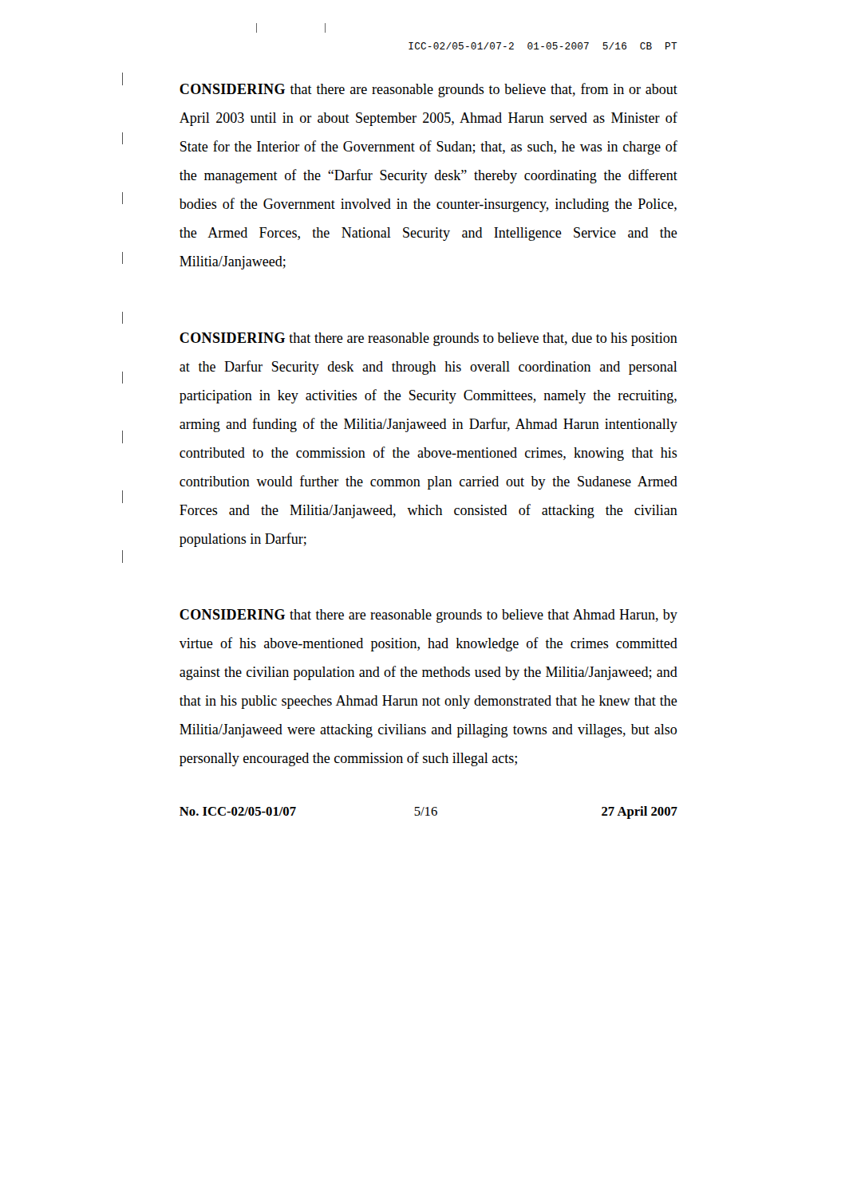ICC-02/05-01/07-2 01-05-2007 5/16 CB PT
CONSIDERING that there are reasonable grounds to believe that, from in or about April 2003 until in or about September 2005, Ahmad Harun served as Minister of State for the Interior of the Government of Sudan; that, as such, he was in charge of the management of the “Darfur Security desk” thereby coordinating the different bodies of the Government involved in the counter-insurgency, including the Police, the Armed Forces, the National Security and Intelligence Service and the Militia/Janjaweed;
CONSIDERING that there are reasonable grounds to believe that, due to his position at the Darfur Security desk and through his overall coordination and personal participation in key activities of the Security Committees, namely the recruiting, arming and funding of the Militia/Janjaweed in Darfur, Ahmad Harun intentionally contributed to the commission of the above-mentioned crimes, knowing that his contribution would further the common plan carried out by the Sudanese Armed Forces and the Militia/Janjaweed, which consisted of attacking the civilian populations in Darfur;
CONSIDERING that there are reasonable grounds to believe that Ahmad Harun, by virtue of his above-mentioned position, had knowledge of the crimes committed against the civilian population and of the methods used by the Militia/Janjaweed; and that in his public speeches Ahmad Harun not only demonstrated that he knew that the Militia/Janjaweed were attacking civilians and pillaging towns and villages, but also personally encouraged the commission of such illegal acts;
No. ICC-02/05-01/07
5/16
27 April 2007